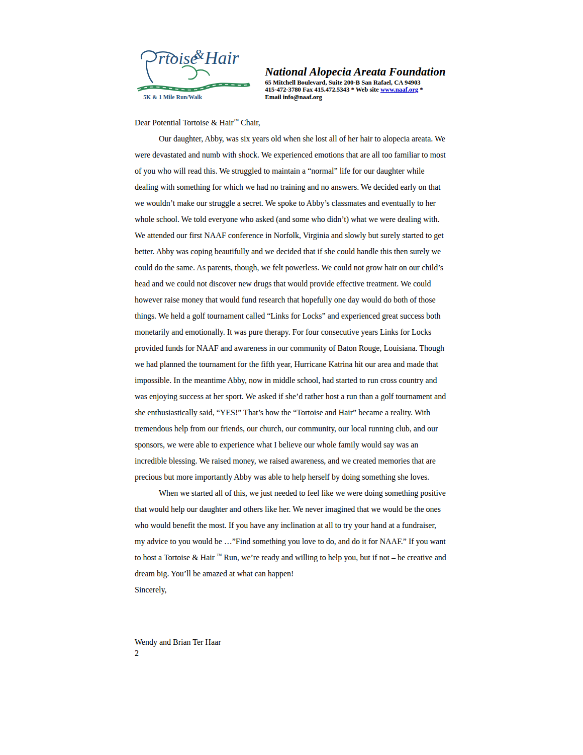rtoise & Hair 5K & 1 Mile Run/Walk
National Alopecia Areata Foundation
65 Mitchell Boulevard, Suite 200-B San Rafael, CA 94903
415-472-3780 Fax 415.472.5343 * Web site www.naaf.org *
Email info@naaf.org
Dear Potential Tortoise & Hair™ Chair,
Our daughter, Abby, was six years old when she lost all of her hair to alopecia areata. We were devastated and numb with shock. We experienced emotions that are all too familiar to most of you who will read this. We struggled to maintain a “normal” life for our daughter while dealing with something for which we had no training and no answers. We decided early on that we wouldn’t make our struggle a secret. We spoke to Abby’s classmates and eventually to her whole school. We told everyone who asked (and some who didn’t) what we were dealing with. We attended our first NAAF conference in Norfolk, Virginia and slowly but surely started to get better. Abby was coping beautifully and we decided that if she could handle this then surely we could do the same. As parents, though, we felt powerless. We could not grow hair on our child’s head and we could not discover new drugs that would provide effective treatment. We could however raise money that would fund research that hopefully one day would do both of those things. We held a golf tournament called “Links for Locks” and experienced great success both monetarily and emotionally. It was pure therapy. For four consecutive years Links for Locks provided funds for NAAF and awareness in our community of Baton Rouge, Louisiana. Though we had planned the tournament for the fifth year, Hurricane Katrina hit our area and made that impossible. In the meantime Abby, now in middle school, had started to run cross country and was enjoying success at her sport. We asked if she’d rather host a run than a golf tournament and she enthusiastically said, “YES!” That’s how the “Tortoise and Hair” became a reality. With tremendous help from our friends, our church, our community, our local running club, and our sponsors, we were able to experience what I believe our whole family would say was an incredible blessing. We raised money, we raised awareness, and we created memories that are precious but more importantly Abby was able to help herself by doing something she loves.
When we started all of this, we just needed to feel like we were doing something positive that would help our daughter and others like her. We never imagined that we would be the ones who would benefit the most. If you have any inclination at all to try your hand at a fundraiser, my advice to you would be …”Find something you love to do, and do it for NAAF.” If you want to host a Tortoise & Hair ™ Run, we’re ready and willing to help you, but if not – be creative and dream big. You’ll be amazed at what can happen!
Sincerely,
Wendy and Brian Ter Haar
2